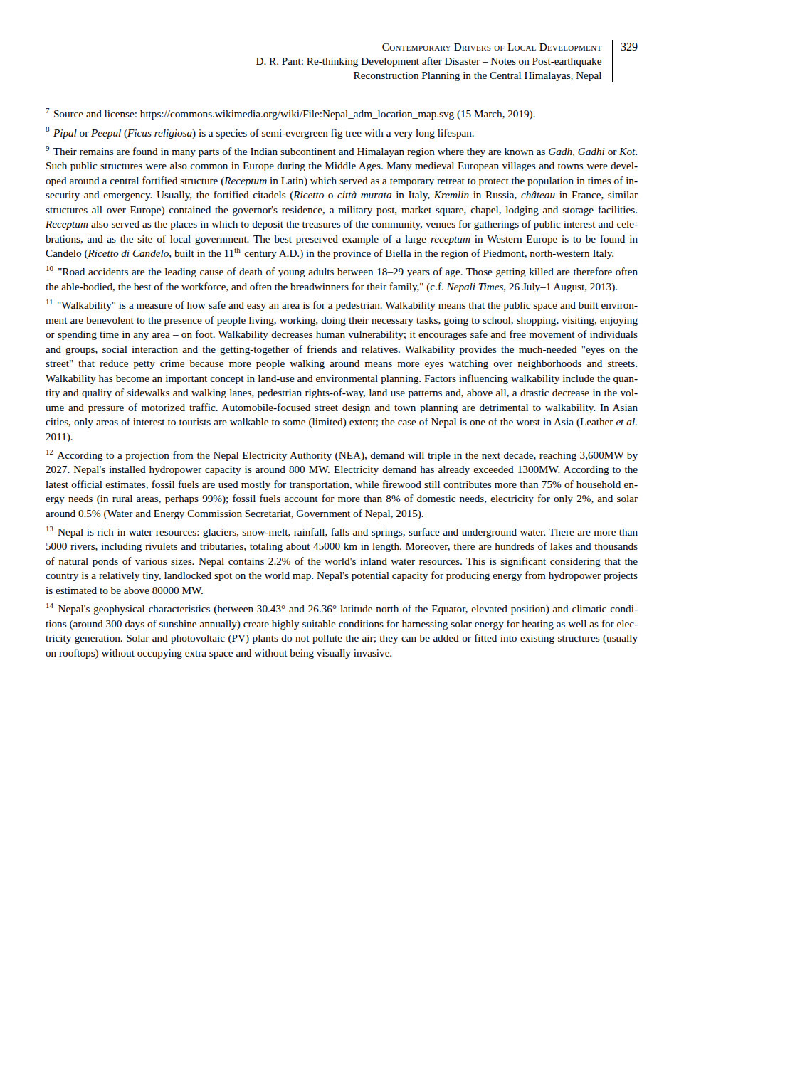Contemporary Drivers of Local Development
D. R. Pant: Re-thinking Development after Disaster – Notes on Post-earthquake
Reconstruction Planning in the Central Himalayas, Nepal
329
7 Source and license: https://commons.wikimedia.org/wiki/File:Nepal_adm_location_map.svg (15 March, 2019).
8 Pipal or Peepul (Ficus religiosa) is a species of semi-evergreen fig tree with a very long lifespan.
9 Their remains are found in many parts of the Indian subcontinent and Himalayan region where they are known as Gadh, Gadhi or Kot. Such public structures were also common in Europe during the Middle Ages. Many medieval European villages and towns were developed around a central fortified structure (Receptum in Latin) which served as a temporary retreat to protect the population in times of insecurity and emergency. Usually, the fortified citadels (Ricetto o città murata in Italy, Kremlin in Russia, château in France, similar structures all over Europe) contained the governor's residence, a military post, market square, chapel, lodging and storage facilities. Receptum also served as the places in which to deposit the treasures of the community, venues for gatherings of public interest and celebrations, and as the site of local government. The best preserved example of a large receptum in Western Europe is to be found in Candelo (Ricetto di Candelo, built in the 11th century A.D.) in the province of Biella in the region of Piedmont, north-western Italy.
10 "Road accidents are the leading cause of death of young adults between 18–29 years of age. Those getting killed are therefore often the able-bodied, the best of the workforce, and often the breadwinners for their family," (c.f. Nepali Times, 26 July–1 August, 2013).
11 "Walkability" is a measure of how safe and easy an area is for a pedestrian. Walkability means that the public space and built environment are benevolent to the presence of people living, working, doing their necessary tasks, going to school, shopping, visiting, enjoying or spending time in any area – on foot. Walkability decreases human vulnerability; it encourages safe and free movement of individuals and groups, social interaction and the getting-together of friends and relatives. Walkability provides the much-needed "eyes on the street" that reduce petty crime because more people walking around means more eyes watching over neighborhoods and streets. Walkability has become an important concept in land-use and environmental planning. Factors influencing walkability include the quantity and quality of sidewalks and walking lanes, pedestrian rights-of-way, land use patterns and, above all, a drastic decrease in the volume and pressure of motorized traffic. Automobile-focused street design and town planning are detrimental to walkability. In Asian cities, only areas of interest to tourists are walkable to some (limited) extent; the case of Nepal is one of the worst in Asia (Leather et al. 2011).
12 According to a projection from the Nepal Electricity Authority (NEA), demand will triple in the next decade, reaching 3,600MW by 2027. Nepal's installed hydropower capacity is around 800 MW. Electricity demand has already exceeded 1300MW. According to the latest official estimates, fossil fuels are used mostly for transportation, while firewood still contributes more than 75% of household energy needs (in rural areas, perhaps 99%); fossil fuels account for more than 8% of domestic needs, electricity for only 2%, and solar around 0.5% (Water and Energy Commission Secretariat, Government of Nepal, 2015).
13 Nepal is rich in water resources: glaciers, snow-melt, rainfall, falls and springs, surface and underground water. There are more than 5000 rivers, including rivulets and tributaries, totaling about 45000 km in length. Moreover, there are hundreds of lakes and thousands of natural ponds of various sizes. Nepal contains 2.2% of the world's inland water resources. This is significant considering that the country is a relatively tiny, landlocked spot on the world map. Nepal's potential capacity for producing energy from hydropower projects is estimated to be above 80000 MW.
14 Nepal's geophysical characteristics (between 30.43° and 26.36° latitude north of the Equator, elevated position) and climatic conditions (around 300 days of sunshine annually) create highly suitable conditions for harnessing solar energy for heating as well as for electricity generation. Solar and photovoltaic (PV) plants do not pollute the air; they can be added or fitted into existing structures (usually on rooftops) without occupying extra space and without being visually invasive.